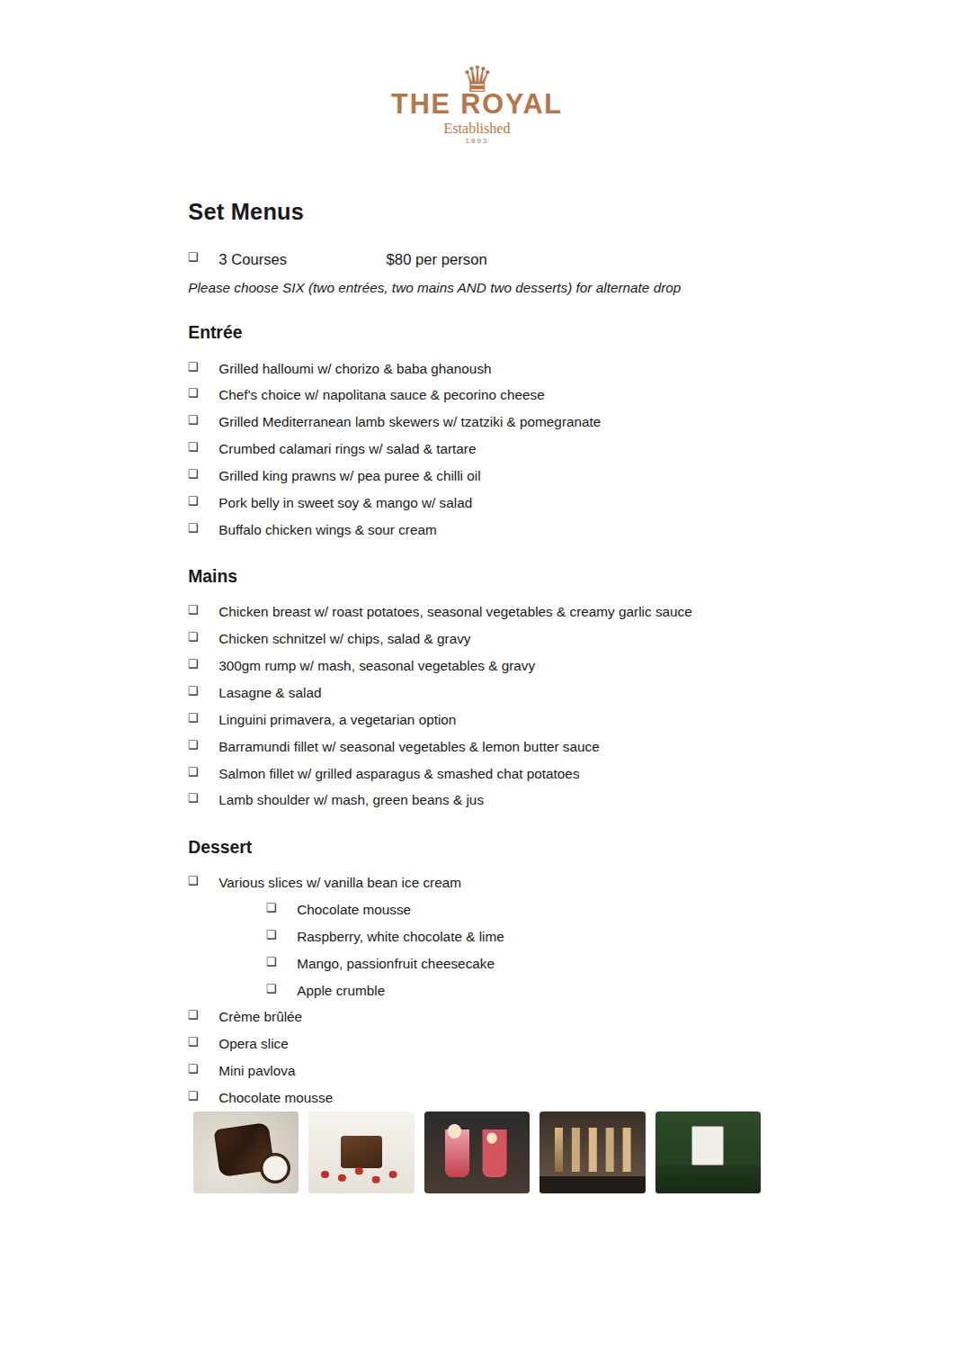♛ THE ROYAL Established 1893
Set Menus
3 Courses $80 per person
Please choose SIX (two entrées, two mains AND two desserts) for alternate drop
Entrée
Grilled halloumi w/ chorizo & baba ghanoush
Chef's choice w/ napolitana sauce & pecorino cheese
Grilled Mediterranean lamb skewers w/ tzatziki & pomegranate
Crumbed calamari rings w/ salad & tartare
Grilled king prawns w/ pea puree & chilli oil
Pork belly in sweet soy & mango w/ salad
Buffalo chicken wings & sour cream
Mains
Chicken breast w/ roast potatoes, seasonal vegetables & creamy garlic sauce
Chicken schnitzel w/ chips, salad & gravy
300gm rump w/ mash, seasonal vegetables & gravy
Lasagne & salad
Linguini primavera, a vegetarian option
Barramundi fillet w/ seasonal vegetables & lemon butter sauce
Salmon fillet w/ grilled asparagus & smashed chat potatoes
Lamb shoulder w/ mash, green beans & jus
Dessert
Various slices w/ vanilla bean ice cream
Chocolate mousse
Raspberry, white chocolate & lime
Mango, passionfruit cheesecake
Apple crumble
Crème brûlée
Opera slice
Mini pavlova
Chocolate mousse